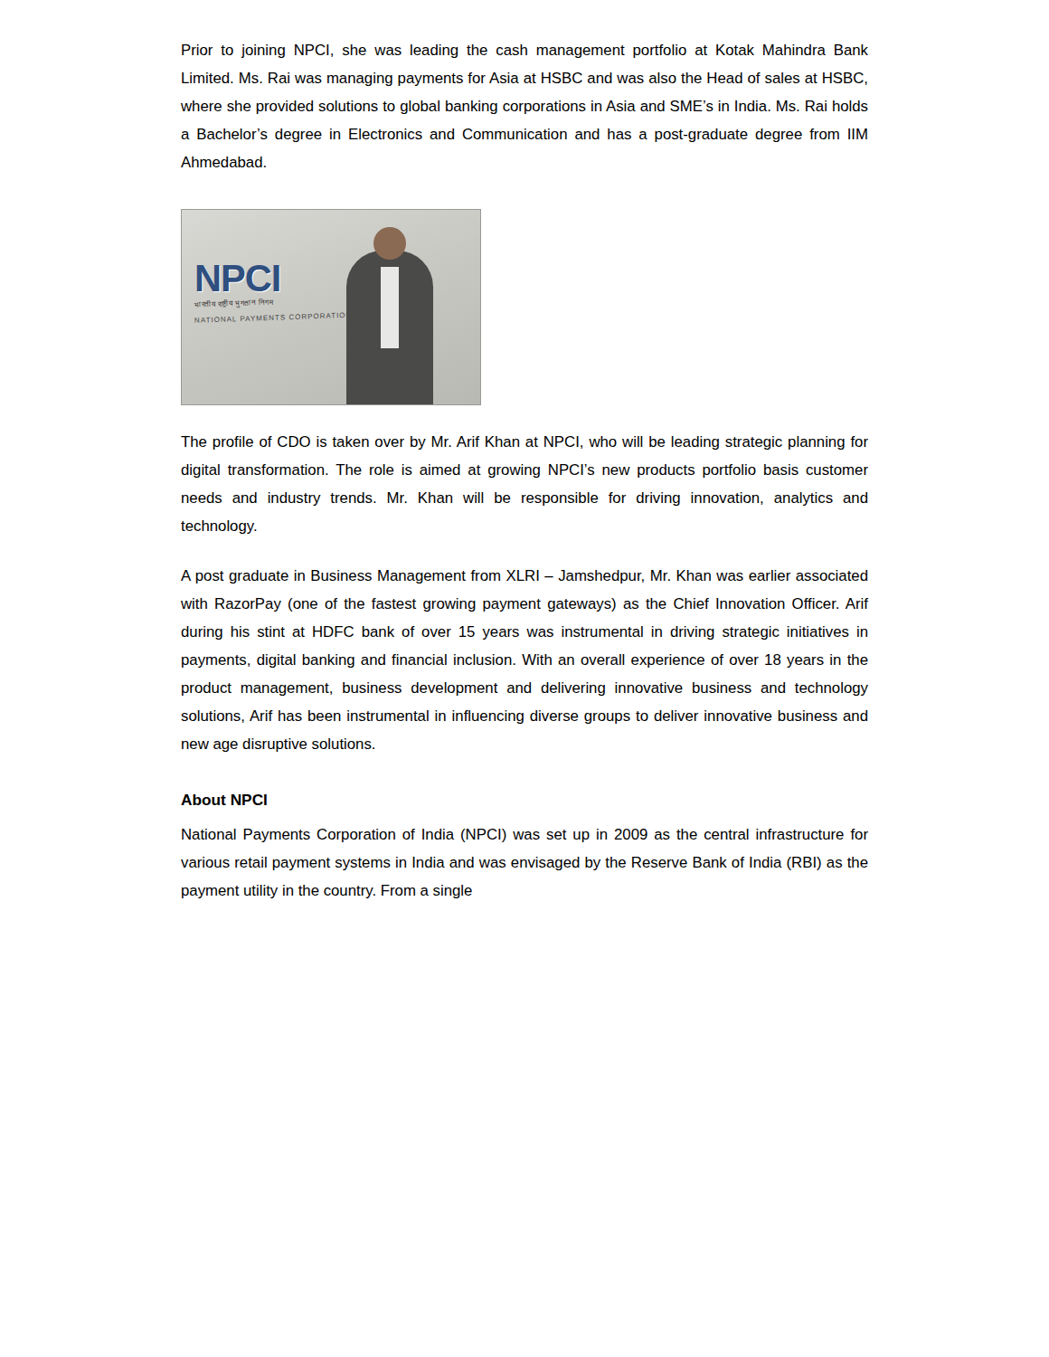Prior to joining NPCI, she was leading the cash management portfolio at Kotak Mahindra Bank Limited. Ms. Rai was managing payments for Asia at HSBC and was also the Head of sales at HSBC, where she provided solutions to global banking corporations in Asia and SME’s in India. Ms. Rai holds a Bachelor’s degree in Electronics and Communication and has a post-graduate degree from IIM Ahmedabad.
NPCI भारतीय राष्ट्रीय भुगतान निगम NATIONAL PAYMENTS CORPORATION OF INDIA
The profile of CDO is taken over by Mr. Arif Khan at NPCI, who will be leading strategic planning for digital transformation. The role is aimed at growing NPCI’s new products portfolio basis customer needs and industry trends. Mr. Khan will be responsible for driving innovation, analytics and technology.
A post graduate in Business Management from XLRI – Jamshedpur, Mr. Khan was earlier associated with RazorPay (one of the fastest growing payment gateways) as the Chief Innovation Officer. Arif during his stint at HDFC bank of over 15 years was instrumental in driving strategic initiatives in payments, digital banking and financial inclusion. With an overall experience of over 18 years in the product management, business development and delivering innovative business and technology solutions, Arif has been instrumental in influencing diverse groups to deliver innovative business and new age disruptive solutions.
About NPCI
National Payments Corporation of India (NPCI) was set up in 2009 as the central infrastructure for various retail payment systems in India and was envisaged by the Reserve Bank of India (RBI) as the payment utility in the country. From a single